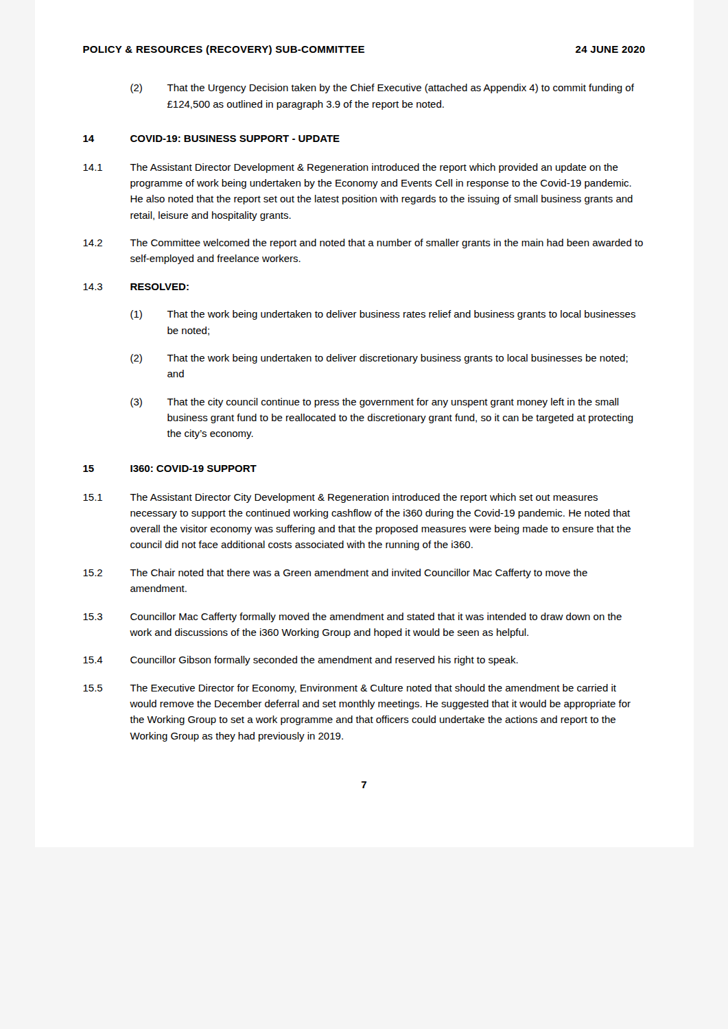Policy & Resources (Recovery) Sub-Committee 24 June 2020
(2) That the Urgency Decision taken by the Chief Executive (attached as Appendix 4) to commit funding of £124,500 as outlined in paragraph 3.9 of the report be noted.
14 COVID-19: BUSINESS SUPPORT - UPDATE
14.1 The Assistant Director Development & Regeneration introduced the report which provided an update on the programme of work being undertaken by the Economy and Events Cell in response to the Covid-19 pandemic. He also noted that the report set out the latest position with regards to the issuing of small business grants and retail, leisure and hospitality grants.
14.2 The Committee welcomed the report and noted that a number of smaller grants in the main had been awarded to self-employed and freelance workers.
14.3 RESOLVED:
(1) That the work being undertaken to deliver business rates relief and business grants to local businesses be noted;
(2) That the work being undertaken to deliver discretionary business grants to local businesses be noted; and
(3) That the city council continue to press the government for any unspent grant money left in the small business grant fund to be reallocated to the discretionary grant fund, so it can be targeted at protecting the city’s economy.
15 I360: COVID-19 SUPPORT
15.1 The Assistant Director City Development & Regeneration introduced the report which set out measures necessary to support the continued working cashflow of the i360 during the Covid-19 pandemic. He noted that overall the visitor economy was suffering and that the proposed measures were being made to ensure that the council did not face additional costs associated with the running of the i360.
15.2 The Chair noted that there was a Green amendment and invited Councillor Mac Cafferty to move the amendment.
15.3 Councillor Mac Cafferty formally moved the amendment and stated that it was intended to draw down on the work and discussions of the i360 Working Group and hoped it would be seen as helpful.
15.4 Councillor Gibson formally seconded the amendment and reserved his right to speak.
15.5 The Executive Director for Economy, Environment & Culture noted that should the amendment be carried it would remove the December deferral and set monthly meetings. He suggested that it would be appropriate for the Working Group to set a work programme and that officers could undertake the actions and report to the Working Group as they had previously in 2019.
7